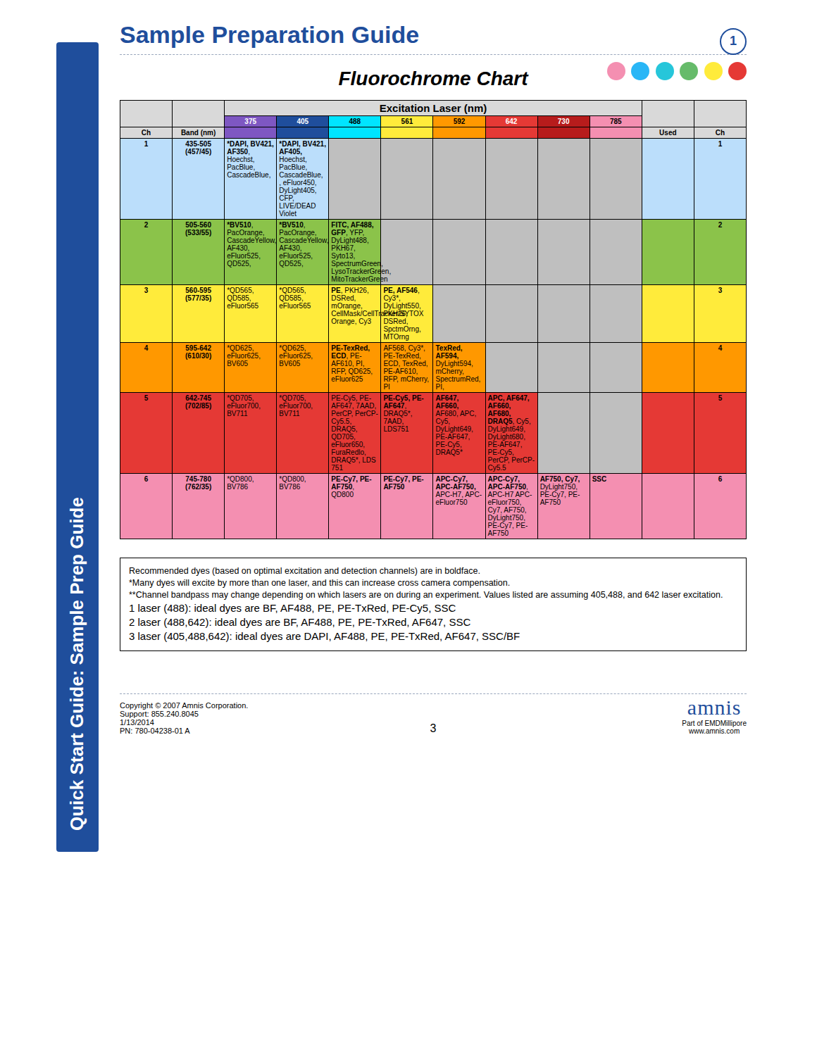Quick Start Guide: Sample Prep Guide
1
Sample Preparation Guide
Fluorochrome Chart
| | | Excitation Laser (nm) | | |
| --- | --- | --- | --- | --- |
| 375 | 405 | 488 | 561 | 592 | 642 | 730 | 785 |
| Ch | Band (nm) | | | | | | | | | Used | Ch |
| 1 | 435-505 (457/45) | *DAPI, BV421, AF350 , Hoechst, PacBlue, CascadeBlue, | *DAPI, BV421, AF405, Hoechst, PacBlue, CascadeBlue, , eFluor450, DyLight405, CFP, LIVE/DEAD Violet | | | | | | | | 1 |
| 2 | 505-560 (533/55) | *BV510 , PacOrange, CascadeYellow, AF430, eFluor525, QD525, | *BV510 , PacOrange, CascadeYellow, AF430, eFluor525, QD525, | FITC, AF488, GFP , YFP, DyLight488, PKH67, Syto13, SpectrumGreen, LysoTrackerGreen, MitoTrackerGreen | | | | | | | 2 |
| 3 | 560-595 (577/35) | *QD565, QD585, eFluor565 | *QD565, QD585, eFluor565 | PE , PKH26, DSRed, mOrange, CellMask/CellTracker/SYTOX Orange, Cy3 | PE, AF546 , Cy3*, DyLight550, PKH26, DSRed, SpctmOrng, MTOrng | | | | | | 3 |
| 4 | 595-642 (610/30) | *QD625, eFluor625, BV605 | *QD625, eFluor625, BV605 | PE-TexRed, ECD , PE-AF610, PI, RFP, QD625, eFluor625 | AF568, Cy3*, PE-TexRed, ECD, TexRed, PE-AF610, RFP, mCherry, PI | TexRed, AF594, DyLight594, mCherry, SpectrumRed, PI, | | | | | 4 |
| 5 | 642-745 (702/85) | *QD705, eFluor700, BV711 | *QD705, eFluor700, BV711 | PE-Cy5, PE-AF647, 7AAD, PerCP, PerCP-Cy5.5, DRAQ5, QD705, eFluor650, FuraRedlo, DRAQ5*, LDS 751 | PE-Cy5, PE-AF647 , DRAQ5*, 7AAD, LDS751 | AF647, AF660, AF680, APC, Cy5, DyLight649, PE-AF647, PE-Cy5, DRAQ5* | APC, AF647, AF660, AF680, DRAQ5 , Cy5, DyLight649, DyLight680, PE-AF647, PE-Cy5, PerCP, PerCP-Cy5.5 | | | | 5 |
| 6 | 745-780 (762/35) | *QD800, BV786 | *QD800, BV786 | PE-Cy7, PE-AF750 , QD800 | PE-Cy7, PE-AF750 | APC-Cy7, APC-AF750, APC-H7, APC-eFluor750 | APC-Cy7, APC-AF750 , APC-H7 APC-eFluor750, Cy7, AF750, DyLight750, PE-Cy7, PE-AF750 | AF750, Cy7, DyLight750, PE-Cy7, PE-AF750 | SSC | | 6 |
Recommended dyes (based on optimal excitation and detection channels) are in boldface.
*Many dyes will excite by more than one laser, and this can increase cross camera compensation.
**Channel bandpass may change depending on which lasers are on during an experiment. Values listed are assuming 405,488, and 642 laser excitation.
1 laser (488): ideal dyes are BF, AF488, PE, PE-TxRed, PE-Cy5, SSC
2 laser (488,642): ideal dyes are BF, AF488, PE, PE-TxRed, AF647, SSC
3 laser (405,488,642): ideal dyes are DAPI, AF488, PE, PE-TxRed, AF647, SSC/BF
Copyright © 2007 Amnis Corporation.
Support: 855.240.8045
1/13/2014
PN: 780-04238-01 A
3
amnis
Part of EMDMillipore
www.amnis.com